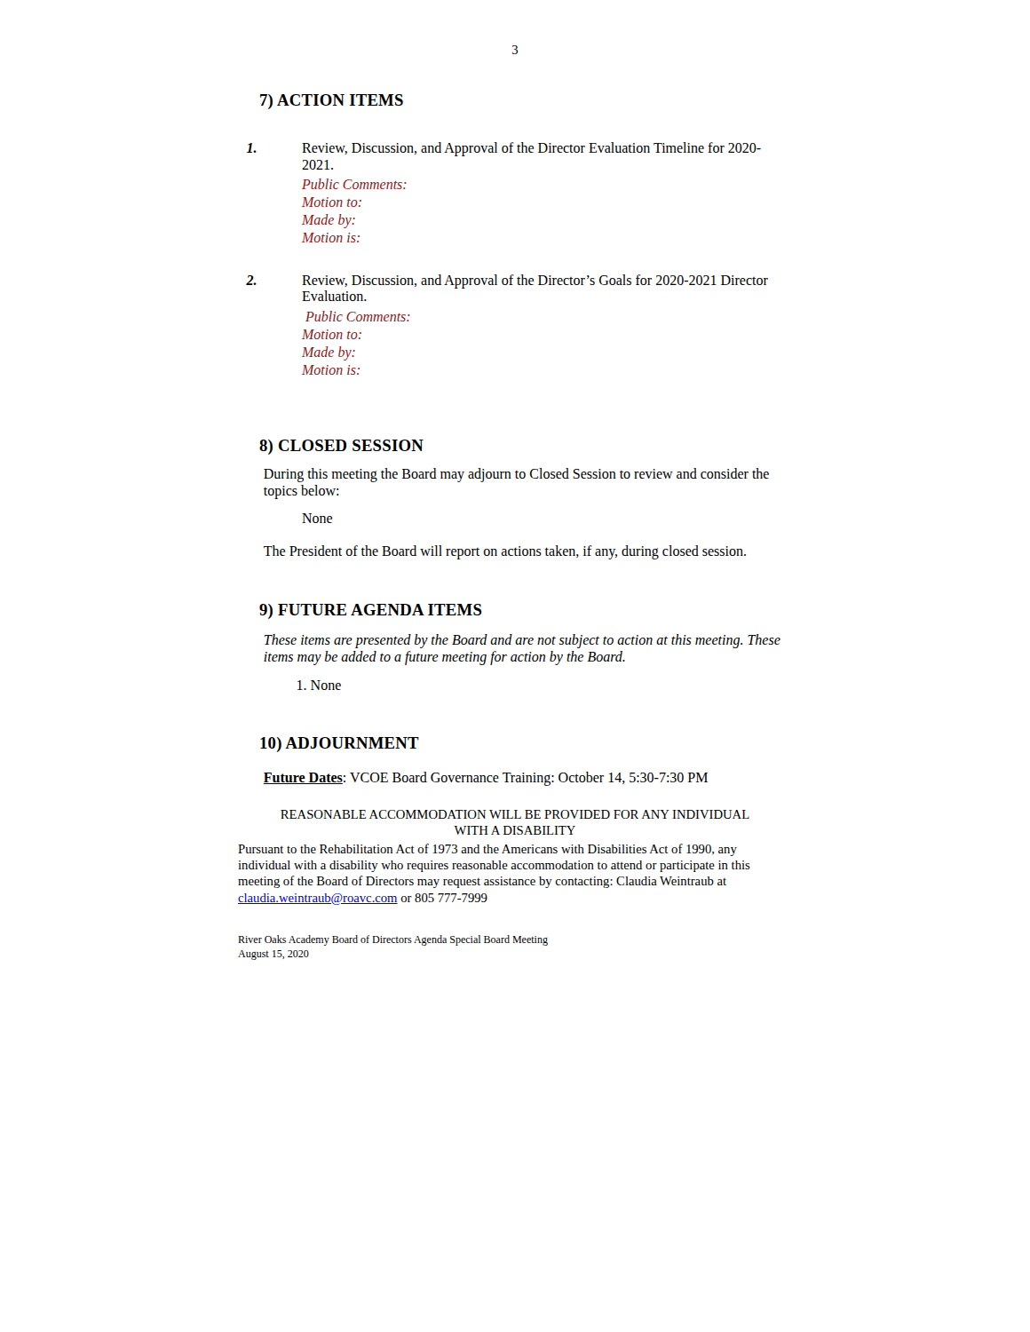3
7) ACTION ITEMS
Review, Discussion, and Approval of the Director Evaluation Timeline for 2020-2021.
Public Comments:
Motion to:
Made by:
Motion is:
Review, Discussion, and Approval of the Director’s Goals for 2020-2021 Director Evaluation.
Public Comments:
Motion to:
Made by:
Motion is:
8) CLOSED SESSION
During this meeting the Board may adjourn to Closed Session to review and consider the topics below:
None
The President of the Board will report on actions taken, if any, during closed session.
9) FUTURE AGENDA ITEMS
These items are presented by the Board and are not subject to action at this meeting. These items may be added to a future meeting for action by the Board.
None
10) ADJOURNMENT
Future Dates: VCOE Board Governance Training: October 14, 5:30-7:30 PM
REASONABLE ACCOMMODATION WILL BE PROVIDED FOR ANY INDIVIDUAL WITH A DISABILITY
Pursuant to the Rehabilitation Act of 1973 and the Americans with Disabilities Act of 1990, any individual with a disability who requires reasonable accommodation to attend or participate in this meeting of the Board of Directors may request assistance by contacting: Claudia Weintraub at claudia.weintraub@roavc.com or 805 777-7999
River Oaks Academy Board of Directors Agenda Special Board Meeting
August 15, 2020